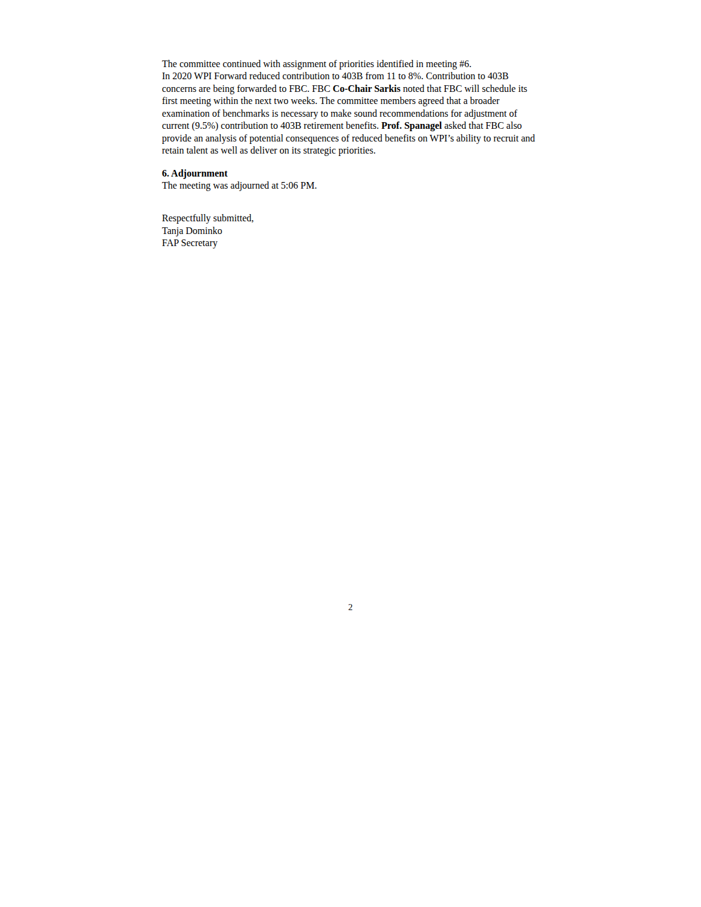The committee continued with assignment of priorities identified in meeting #6.
In 2020 WPI Forward reduced contribution to 403B from 11 to 8%. Contribution to 403B concerns are being forwarded to FBC. FBC Co-Chair Sarkis noted that FBC will schedule its first meeting within the next two weeks. The committee members agreed that a broader examination of benchmarks is necessary to make sound recommendations for adjustment of current (9.5%) contribution to 403B retirement benefits. Prof. Spanagel asked that FBC also provide an analysis of potential consequences of reduced benefits on WPI’s ability to recruit and retain talent as well as deliver on its strategic priorities.
6. Adjournment
The meeting was adjourned at 5:06 PM.
Respectfully submitted,
Tanja Dominko
FAP Secretary
2